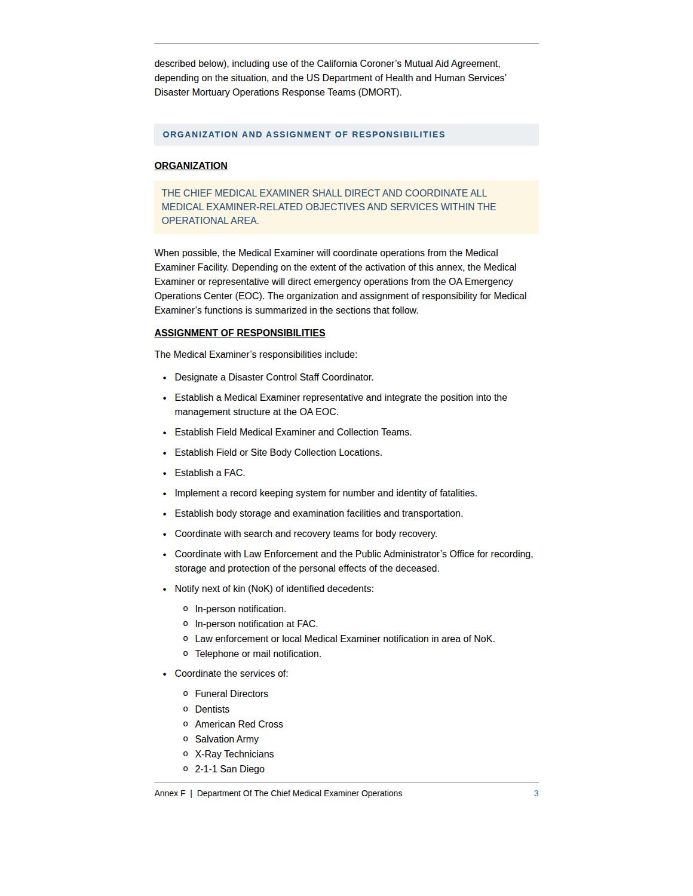described below), including use of the California Coroner’s Mutual Aid Agreement, depending on the situation, and the US Department of Health and Human Services’ Disaster Mortuary Operations Response Teams (DMORT).
Organization and Assignment of Responsibilities
Organization
The Chief Medical Examiner shall direct and coordinate all Medical Examiner-related objectives and services within the Operational Area.
When possible, the Medical Examiner will coordinate operations from the Medical Examiner Facility. Depending on the extent of the activation of this annex, the Medical Examiner or representative will direct emergency operations from the OA Emergency Operations Center (EOC). The organization and assignment of responsibility for Medical Examiner’s functions is summarized in the sections that follow.
Assignment of Responsibilities
The Medical Examiner’s responsibilities include:
Designate a Disaster Control Staff Coordinator.
Establish a Medical Examiner representative and integrate the position into the management structure at the OA EOC.
Establish Field Medical Examiner and Collection Teams.
Establish Field or Site Body Collection Locations.
Establish a FAC.
Implement a record keeping system for number and identity of fatalities.
Establish body storage and examination facilities and transportation.
Coordinate with search and recovery teams for body recovery.
Coordinate with Law Enforcement and the Public Administrator’s Office for recording, storage and protection of the personal effects of the deceased.
Notify next of kin (NoK) of identified decedents:
In-person notification.
In-person notification at FAC.
Law enforcement or local Medical Examiner notification in area of NoK.
Telephone or mail notification.
Coordinate the services of:
Funeral Directors
Dentists
American Red Cross
Salvation Army
X-Ray Technicians
2-1-1 San Diego
Annex F | Department Of The Chief Medical Examiner Operations
3